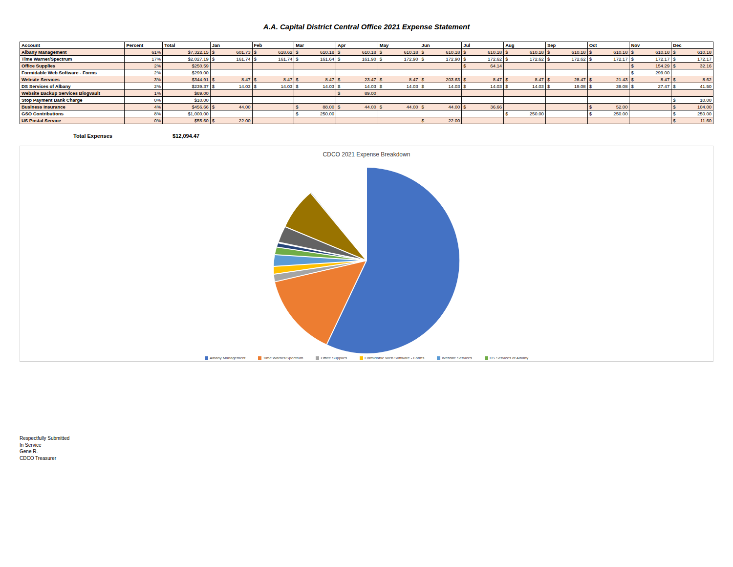A.A. Capital District Central Office 2021 Expense Statement
| Account | Percent | Total | Jan | Feb | Mar | Apr | May | Jun | Jul | Aug | Sep | Oct | Nov | Dec |
| --- | --- | --- | --- | --- | --- | --- | --- | --- | --- | --- | --- | --- | --- | --- |
| Albany Management | 61% | $7,322.15 | $ 601.73 | $ 618.62 | $ 610.18 | $ 610.18 | $ 610.18 | $ 610.18 | $ 610.18 | $ 610.18 | $ 610.18 | $ 610.18 | $ 610.18 | $ 610.18 |
| Time Warner/Spectrum | 17% | $2,027.19 | $ 161.74 | $ 161.74 | $ 161.64 | $ 161.90 | $ 172.90 | $ 172.90 | $ 172.62 | $ 172.62 | $ 172.62 | $ 172.17 | $ 172.17 | $ 172.17 |
| Office Supplies | 2% | $250.59 | | | | | | | $ 64.14 | | | | $ 154.29 | $ 32.16 |
| Formidable Web Software - Forms | 2% | $299.00 | | | | | | | | | | | $ 299.00 | |
| Website Services | 3% | $344.91 | $ 8.47 | $ 8.47 | $ 8.47 | $ 23.47 | $ 8.47 | $ 203.63 | $ 8.47 | $ 8.47 | $ 28.47 | $ 21.43 | $ 8.47 | $ 8.62 |
| DS Services of Albany | 2% | $239.37 | $ 14.03 | $ 14.03 | $ 14.03 | $ 14.03 | $ 14.03 | $ 14.03 | $ 14.03 | $ 14.03 | $ 19.08 | $ 39.08 | $ 27.47 | $ 41.50 |
| Website Backup Services Blogvault | 1% | $89.00 | | | | $ 89.00 | | | | | | | | |
| Stop Payment Bank Charge | 0% | $10.00 | | | | | | | | | | | | $ 10.00 |
| Business Insurance | 4% | $456.66 | $ 44.00 | | $ 88.00 | $ 44.00 | $ 44.00 | $ 44.00 | $ 36.66 | | | $ 52.00 | | $ 104.00 |
| GSO Contributions | 8% | $1,000.00 | | | $ 250.00 | | | | | $ 250.00 | | $ 250.00 | | $ 250.00 |
| US Postal Service | 0% | $55.60 | $ 22.00 | | | | | $ 22.00 | | | | | | $ 11.60 |
Total Expenses $12,094.47
CDCO 2021 Expense Breakdown
Albany Management Time Warner/Spectrum Office Supplies Formidable Web Software - Forms Website Services DS Services of Albany
Respectfully Submitted
In Service
Gene R.
CDCO Treasurer